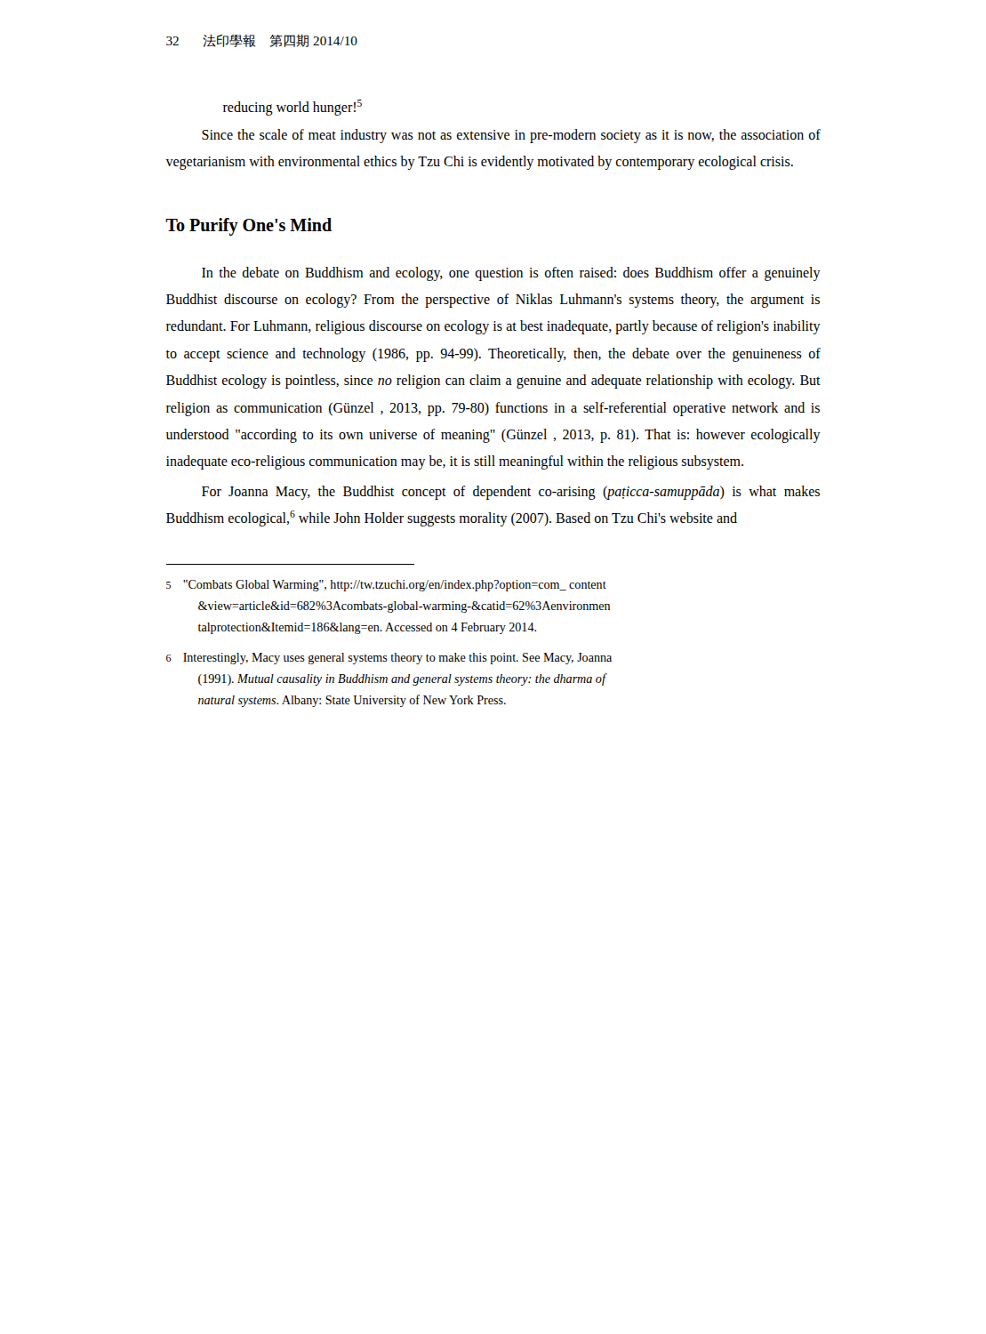32 法印學報　第四期 2014/10
reducing world hunger!5
Since the scale of meat industry was not as extensive in pre-modern society as it is now, the association of vegetarianism with environmental ethics by Tzu Chi is evidently motivated by contemporary ecological crisis.
To Purify One's Mind
In the debate on Buddhism and ecology, one question is often raised: does Buddhism offer a genuinely Buddhist discourse on ecology? From the perspective of Niklas Luhmann's systems theory, the argument is redundant. For Luhmann, religious discourse on ecology is at best inadequate, partly because of religion's inability to accept science and technology (1986, pp. 94-99). Theoretically, then, the debate over the genuineness of Buddhist ecology is pointless, since no religion can claim a genuine and adequate relationship with ecology. But religion as communication (Günzel , 2013, pp. 79-80) functions in a self-referential operative network and is understood "according to its own universe of meaning" (Günzel , 2013, p. 81). That is: however ecologically inadequate eco-religious communication may be, it is still meaningful within the religious subsystem.
For Joanna Macy, the Buddhist concept of dependent co-arising (paṭicca-samuppāda) is what makes Buddhism ecological,6 while John Holder suggests morality (2007). Based on Tzu Chi's website and
5
"Combats Global Warming", http://tw.tzuchi.org/en/index.php?option=com_ content &view=article&id=682%3Acombats-global-warming-&catid=62%3Aenvironmen talprotection&Itemid=186&lang=en. Accessed on 4 February 2014.
6
Interestingly, Macy uses general systems theory to make this point. See Macy, Joanna (1991). Mutual causality in Buddhism and general systems theory: the dharma of natural systems. Albany: State University of New York Press.